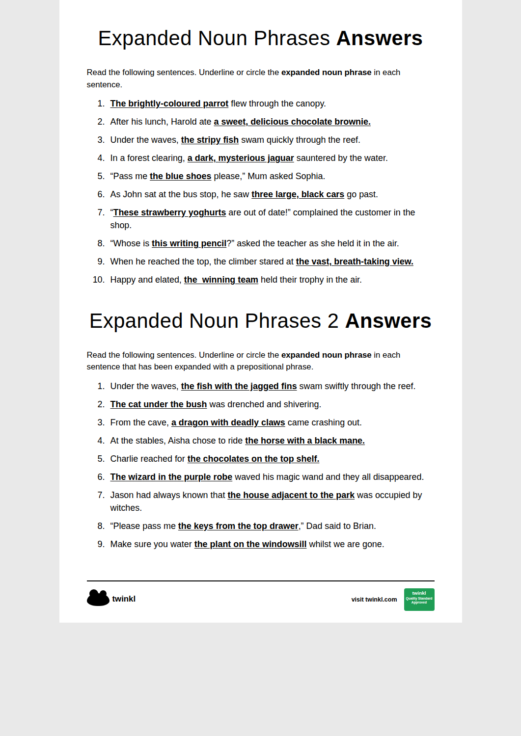Expanded Noun Phrases Answers
Read the following sentences. Underline or circle the expanded noun phrase in each sentence.
The brightly-coloured parrot flew through the canopy.
After his lunch, Harold ate a sweet, delicious chocolate brownie.
Under the waves, the stripy fish swam quickly through the reef.
In a forest clearing, a dark, mysterious jaguar sauntered by the water.
“Pass me the blue shoes please,” Mum asked Sophia.
As John sat at the bus stop, he saw three large, black cars go past.
“These strawberry yoghurts are out of date!” complained the customer in the shop.
“Whose is this writing pencil?” asked the teacher as she held it in the air.
When he reached the top, the climber stared at the vast, breath-taking view.
Happy and elated, the winning team held their trophy in the air.
Expanded Noun Phrases 2 Answers
Read the following sentences. Underline or circle the expanded noun phrase in each sentence that has been expanded with a prepositional phrase.
Under the waves, the fish with the jagged fins swam swiftly through the reef.
The cat under the bush was drenched and shivering.
From the cave, a dragon with deadly claws came crashing out.
At the stables, Aisha chose to ride the horse with a black mane.
Charlie reached for the chocolates on the top shelf.
The wizard in the purple robe waved his magic wand and they all disappeared.
Jason had always known that the house adjacent to the park was occupied by witches.
“Please pass me the keys from the top drawer,” Dad said to Brian.
Make sure you water the plant on the windowsill whilst we are gone.
twinkl visit twinkl.com twinkl Quality Standard
Approved